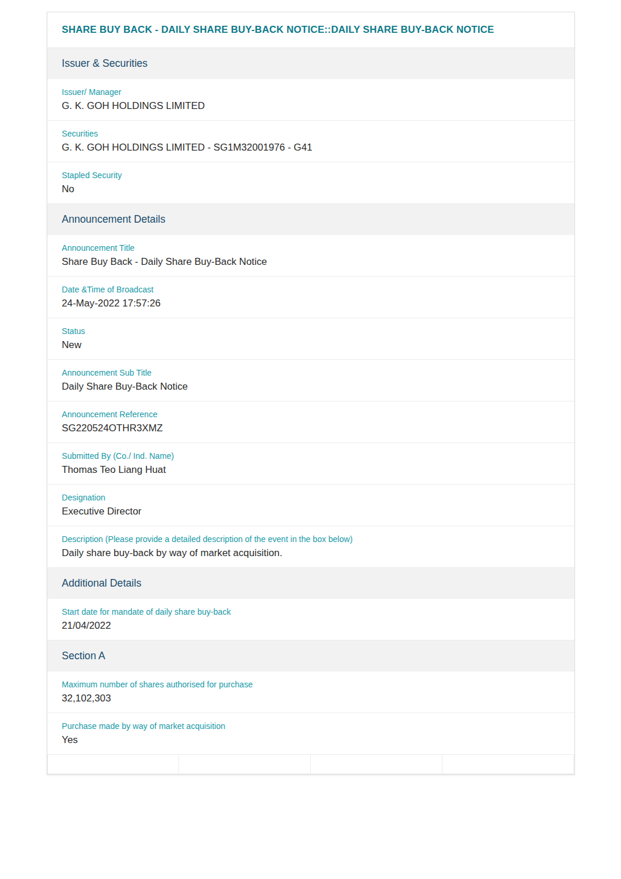SHARE BUY BACK - DAILY SHARE BUY-BACK NOTICE::DAILY SHARE BUY-BACK NOTICE
Issuer & Securities
Issuer/ Manager
G. K. GOH HOLDINGS LIMITED
Securities
G. K. GOH HOLDINGS LIMITED - SG1M32001976 - G41
Stapled Security
No
Announcement Details
Announcement Title
Share Buy Back - Daily Share Buy-Back Notice
Date &Time of Broadcast
24-May-2022 17:57:26
Status
New
Announcement Sub Title
Daily Share Buy-Back Notice
Announcement Reference
SG220524OTHR3XMZ
Submitted By (Co./ Ind. Name)
Thomas Teo Liang Huat
Designation
Executive Director
Description (Please provide a detailed description of the event in the box below)
Daily share buy-back by way of market acquisition.
Additional Details
Start date for mandate of daily share buy-back
21/04/2022
Section A
Maximum number of shares authorised for purchase
32,102,303
Purchase made by way of market acquisition
Yes